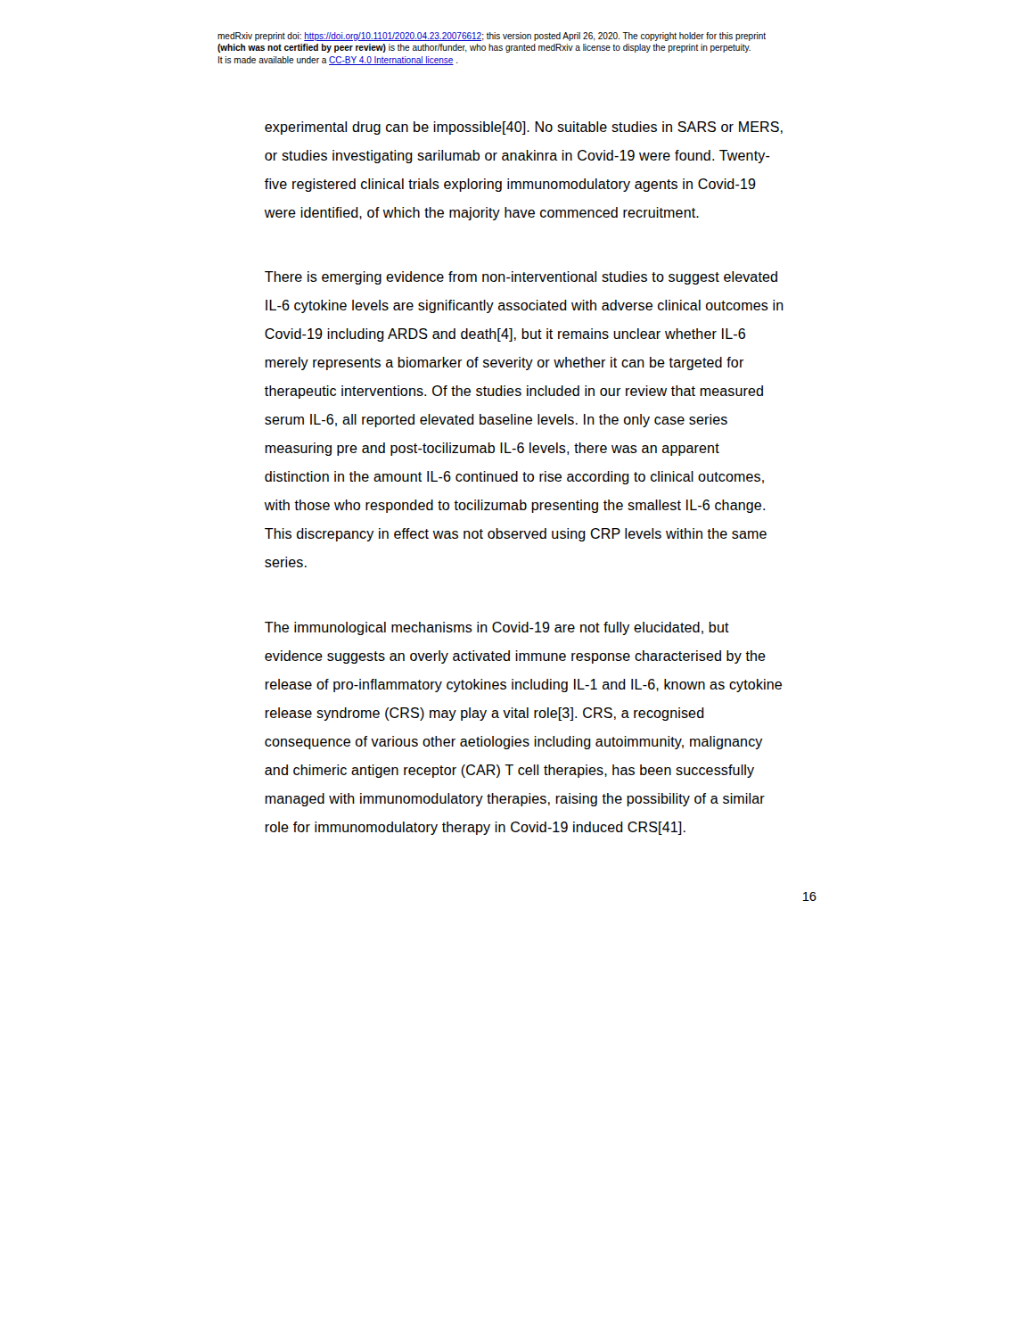medRxiv preprint doi: https://doi.org/10.1101/2020.04.23.20076612; this version posted April 26, 2020. The copyright holder for this preprint (which was not certified by peer review) is the author/funder, who has granted medRxiv a license to display the preprint in perpetuity. It is made available under a CC-BY 4.0 International license .
experimental drug can be impossible[40]. No suitable studies in SARS or MERS, or studies investigating sarilumab or anakinra in Covid-19 were found. Twenty-five registered clinical trials exploring immunomodulatory agents in Covid-19 were identified, of which the majority have commenced recruitment.
There is emerging evidence from non-interventional studies to suggest elevated IL-6 cytokine levels are significantly associated with adverse clinical outcomes in Covid-19 including ARDS and death[4], but it remains unclear whether IL-6 merely represents a biomarker of severity or whether it can be targeted for therapeutic interventions. Of the studies included in our review that measured serum IL-6, all reported elevated baseline levels. In the only case series measuring pre and post-tocilizumab IL-6 levels, there was an apparent distinction in the amount IL-6 continued to rise according to clinical outcomes, with those who responded to tocilizumab presenting the smallest IL-6 change. This discrepancy in effect was not observed using CRP levels within the same series.
The immunological mechanisms in Covid-19 are not fully elucidated, but evidence suggests an overly activated immune response characterised by the release of pro-inflammatory cytokines including IL-1 and IL-6, known as cytokine release syndrome (CRS) may play a vital role[3]. CRS, a recognised consequence of various other aetiologies including autoimmunity, malignancy and chimeric antigen receptor (CAR) T cell therapies, has been successfully managed with immunomodulatory therapies, raising the possibility of a similar role for immunomodulatory therapy in Covid-19 induced CRS[41].
16